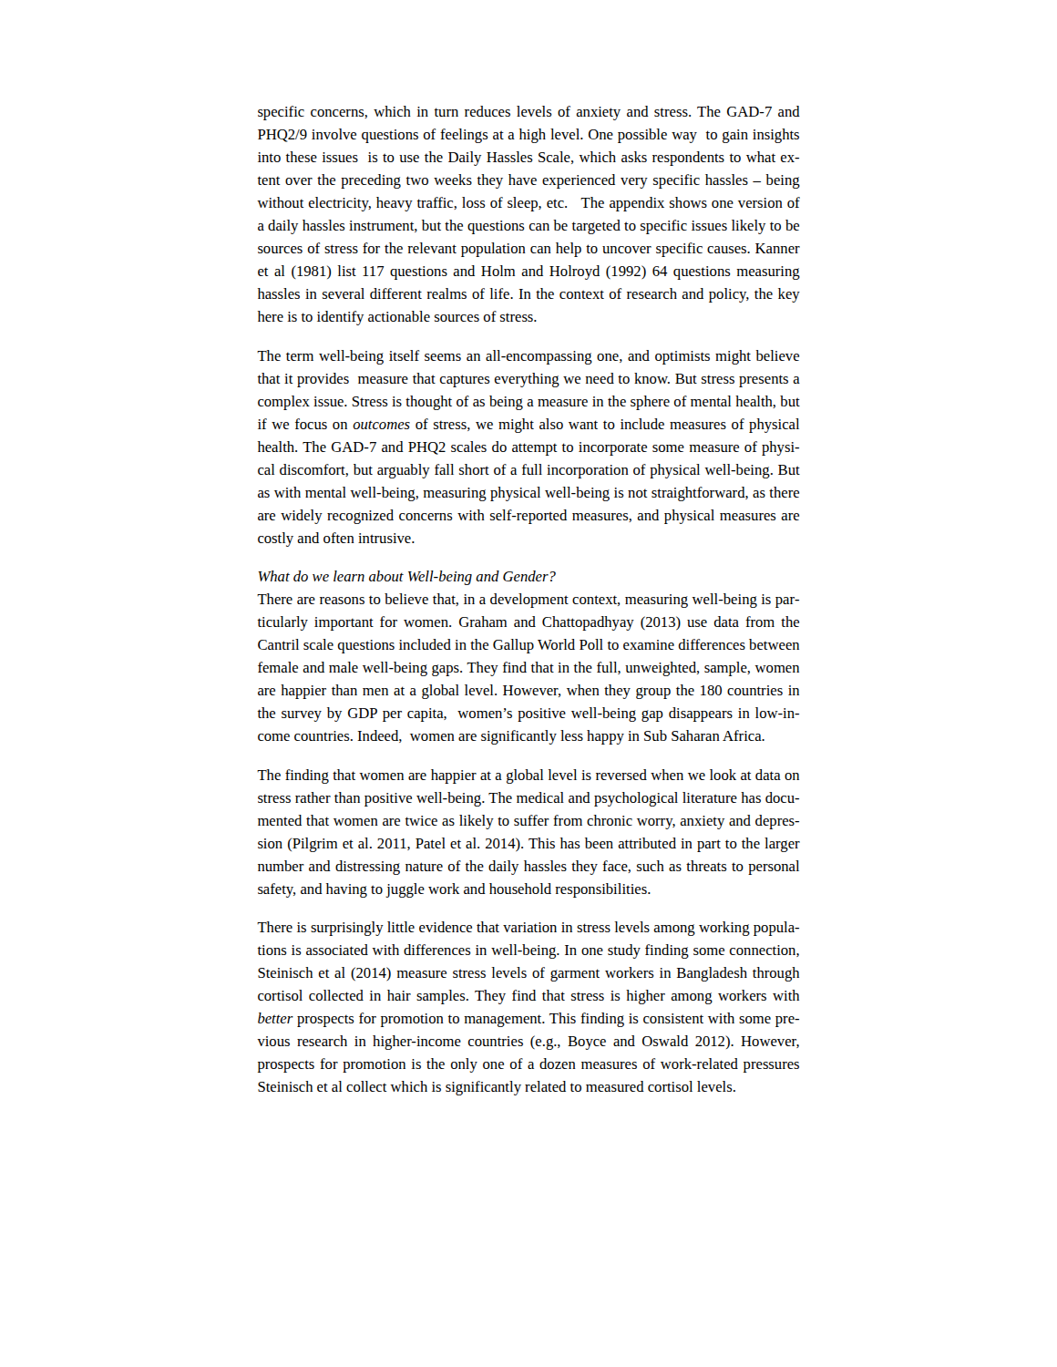specific concerns, which in turn reduces levels of anxiety and stress. The GAD-7 and PHQ2/9 involve questions of feelings at a high level. One possible way to gain insights into these issues is to use the Daily Hassles Scale, which asks respondents to what extent over the preceding two weeks they have experienced very specific hassles – being without electricity, heavy traffic, loss of sleep, etc. The appendix shows one version of a daily hassles instrument, but the questions can be targeted to specific issues likely to be sources of stress for the relevant population can help to uncover specific causes. Kanner et al (1981) list 117 questions and Holm and Holroyd (1992) 64 questions measuring hassles in several different realms of life. In the context of research and policy, the key here is to identify actionable sources of stress.
The term well-being itself seems an all-encompassing one, and optimists might believe that it provides measure that captures everything we need to know. But stress presents a complex issue. Stress is thought of as being a measure in the sphere of mental health, but if we focus on outcomes of stress, we might also want to include measures of physical health. The GAD-7 and PHQ2 scales do attempt to incorporate some measure of physical discomfort, but arguably fall short of a full incorporation of physical well-being. But as with mental well-being, measuring physical well-being is not straightforward, as there are widely recognized concerns with self-reported measures, and physical measures are costly and often intrusive.
What do we learn about Well-being and Gender?
There are reasons to believe that, in a development context, measuring well-being is particularly important for women. Graham and Chattopadhyay (2013) use data from the Cantril scale questions included in the Gallup World Poll to examine differences between female and male well-being gaps. They find that in the full, unweighted, sample, women are happier than men at a global level. However, when they group the 180 countries in the survey by GDP per capita, women’s positive well-being gap disappears in low-income countries. Indeed, women are significantly less happy in Sub Saharan Africa.
The finding that women are happier at a global level is reversed when we look at data on stress rather than positive well-being. The medical and psychological literature has documented that women are twice as likely to suffer from chronic worry, anxiety and depression (Pilgrim et al. 2011, Patel et al. 2014). This has been attributed in part to the larger number and distressing nature of the daily hassles they face, such as threats to personal safety, and having to juggle work and household responsibilities.
There is surprisingly little evidence that variation in stress levels among working populations is associated with differences in well-being. In one study finding some connection, Steinisch et al (2014) measure stress levels of garment workers in Bangladesh through cortisol collected in hair samples. They find that stress is higher among workers with better prospects for promotion to management. This finding is consistent with some previous research in higher-income countries (e.g., Boyce and Oswald 2012). However, prospects for promotion is the only one of a dozen measures of work-related pressures Steinisch et al collect which is significantly related to measured cortisol levels.